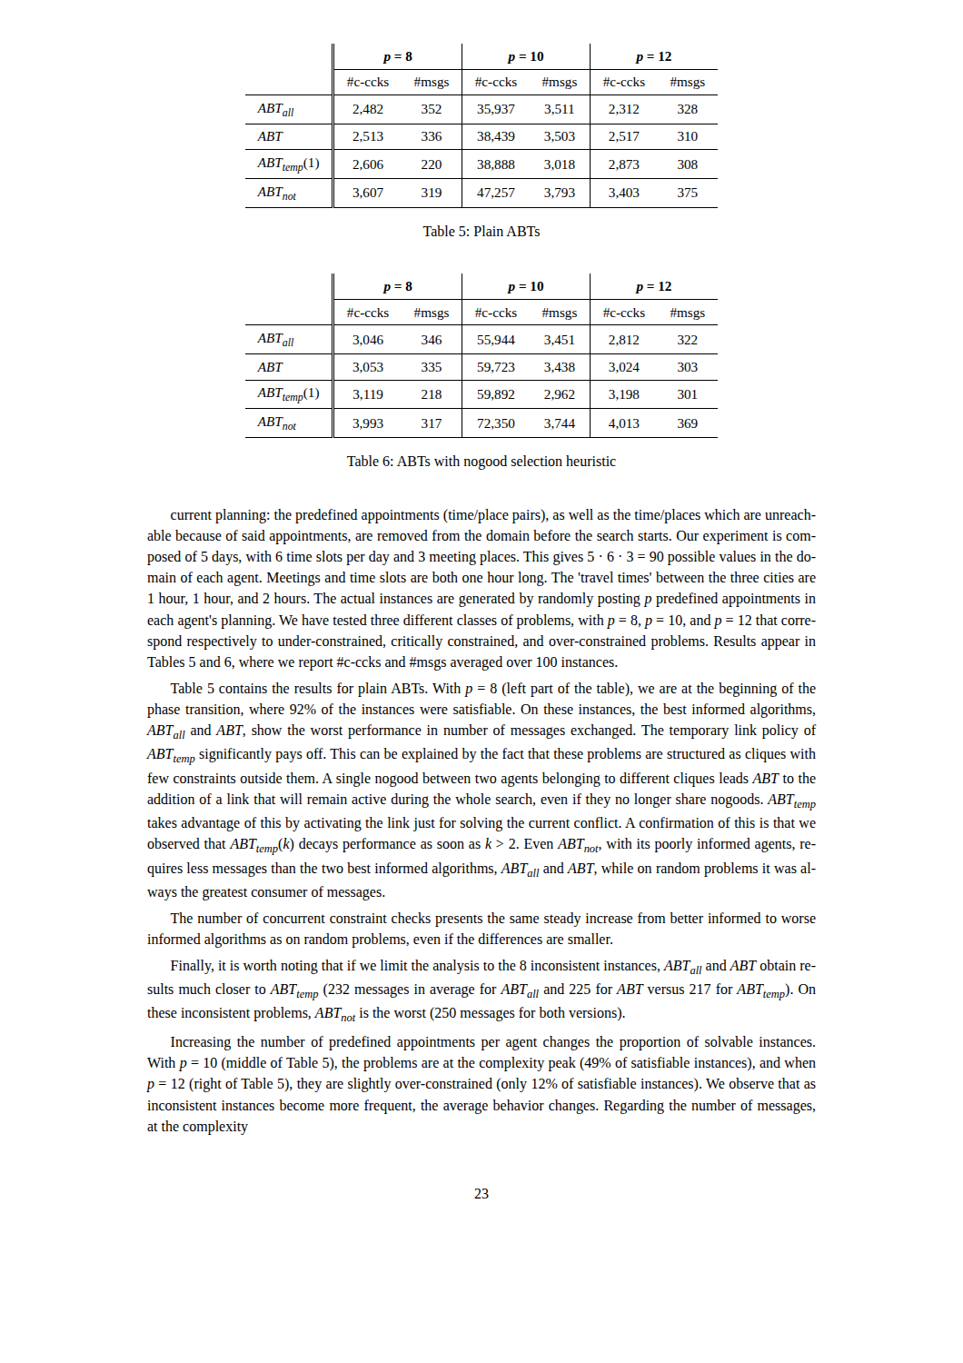| | p = 8 | p = 10 | p = 12 |
| --- | --- | --- | --- |
| #c-ccks | #msgs | #c-ccks | #msgs | #c-ccks | #msgs |
| ABT all | 2,482 | 352 | 35,937 | 3,511 | 2,312 | 328 |
| ABT | 2,513 | 336 | 38,439 | 3,503 | 2,517 | 310 |
| ABT temp (1) | 2,606 | 220 | 38,888 | 3,018 | 2,873 | 308 |
| ABT not | 3,607 | 319 | 47,257 | 3,793 | 3,403 | 375 |
Table 5: Plain ABTs
| | p = 8 | p = 10 | p = 12 |
| --- | --- | --- | --- |
| #c-ccks | #msgs | #c-ccks | #msgs | #c-ccks | #msgs |
| ABT all | 3,046 | 346 | 55,944 | 3,451 | 2,812 | 322 |
| ABT | 3,053 | 335 | 59,723 | 3,438 | 3,024 | 303 |
| ABT temp (1) | 3,119 | 218 | 59,892 | 2,962 | 3,198 | 301 |
| ABT not | 3,993 | 317 | 72,350 | 3,744 | 4,013 | 369 |
Table 6: ABTs with nogood selection heuristic
current planning: the predefined appointments (time/place pairs), as well as the time/places which are unreachable because of said appointments, are removed from the domain before the search starts. Our experiment is composed of 5 days, with 6 time slots per day and 3 meeting places. This gives 5 · 6 · 3 = 90 possible values in the domain of each agent. Meetings and time slots are both one hour long. The 'travel times' between the three cities are 1 hour, 1 hour, and 2 hours. The actual instances are generated by randomly posting p predefined appointments in each agent's planning. We have tested three different classes of problems, with p = 8, p = 10, and p = 12 that correspond respectively to under-constrained, critically constrained, and over-constrained problems. Results appear in Tables 5 and 6, where we report #c-ccks and #msgs averaged over 100 instances.
Table 5 contains the results for plain ABTs. With p = 8 (left part of the table), we are at the beginning of the phase transition, where 92% of the instances were satisfiable. On these instances, the best informed algorithms, ABT all and ABT, show the worst performance in number of messages exchanged. The temporary link policy of ABT temp significantly pays off. This can be explained by the fact that these problems are structured as cliques with few constraints outside them. A single nogood between two agents belonging to different cliques leads ABT to the addition of a link that will remain active during the whole search, even if they no longer share nogoods. ABT temp takes advantage of this by activating the link just for solving the current conflict. A confirmation of this is that we observed that ABT temp(k) decays performance as soon as k > 2. Even ABT not, with its poorly informed agents, requires less messages than the two best informed algorithms, ABT all and ABT, while on random problems it was always the greatest consumer of messages.
The number of concurrent constraint checks presents the same steady increase from better informed to worse informed algorithms as on random problems, even if the differences are smaller.
Finally, it is worth noting that if we limit the analysis to the 8 inconsistent instances, ABT all and ABT obtain results much closer to ABT temp (232 messages in average for ABT all and 225 for ABT versus 217 for ABT temp). On these inconsistent problems, ABT not is the worst (250 messages for both versions).
Increasing the number of predefined appointments per agent changes the proportion of solvable instances. With p = 10 (middle of Table 5), the problems are at the complexity peak (49% of satisfiable instances), and when p = 12 (right of Table 5), they are slightly over-constrained (only 12% of satisfiable instances). We observe that as inconsistent instances become more frequent, the average behavior changes. Regarding the number of messages, at the complexity
23